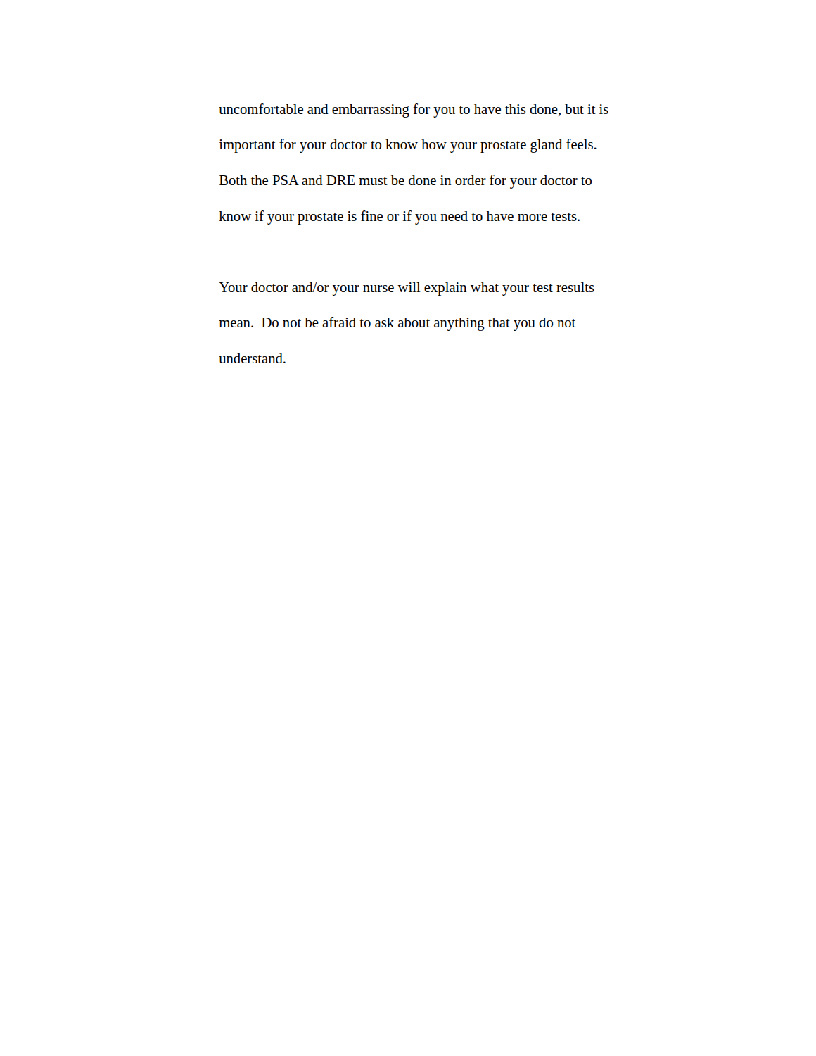uncomfortable and embarrassing for you to have this done, but it is important for your doctor to know how your prostate gland feels. Both the PSA and DRE must be done in order for your doctor to know if your prostate is fine or if you need to have more tests.
Your doctor and/or your nurse will explain what your test results mean. Do not be afraid to ask about anything that you do not understand.